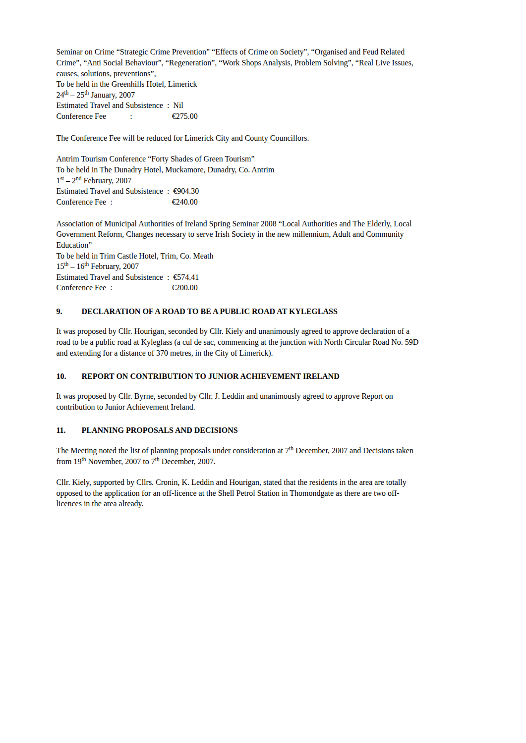Seminar on Crime “Strategic Crime Prevention” “Effects of Crime on Society”, “Organised and Feud Related Crime”, “Anti Social Behaviour”, “Regeneration”, “Work Shops Analysis, Problem Solving”, “Real Live Issues, causes, solutions, preventions”,
To be held in the Greenhills Hotel, Limerick
24th – 25th January, 2007
Estimated Travel and Subsistence : Nil
Conference Fee : €275.00
The Conference Fee will be reduced for Limerick City and County Councillors.
Antrim Tourism Conference “Forty Shades of Green Tourism”
To be held in The Dunadry Hotel, Muckamore, Dunadry, Co. Antrim
1st – 2nd February, 2007
Estimated Travel and Subsistence : €904.30
Conference Fee : €240.00
Association of Municipal Authorities of Ireland Spring Seminar 2008 “Local Authorities and The Elderly, Local Government Reform, Changes necessary to serve Irish Society in the new millennium, Adult and Community Education”
To be held in Trim Castle Hotel, Trim, Co. Meath
15th – 16th February, 2007
Estimated Travel and Subsistence : €574.41
Conference Fee : €200.00
9. DECLARATION OF A ROAD TO BE A PUBLIC ROAD AT KYLEGLASS
It was proposed by Cllr. Hourigan, seconded by Cllr. Kiely and unanimously agreed to approve declaration of a road to be a public road at Kyleglass (a cul de sac, commencing at the junction with North Circular Road No. 59D and extending for a distance of 370 metres, in the City of Limerick).
10. REPORT ON CONTRIBUTION TO JUNIOR ACHIEVEMENT IRELAND
It was proposed by Cllr. Byrne, seconded by Cllr. J. Leddin and unanimously agreed to approve Report on contribution to Junior Achievement Ireland.
11. PLANNING PROPOSALS AND DECISIONS
The Meeting noted the list of planning proposals under consideration at 7th December, 2007 and Decisions taken from 19th November, 2007 to 7th December, 2007.
Cllr. Kiely, supported by Cllrs. Cronin, K. Leddin and Hourigan, stated that the residents in the area are totally opposed to the application for an off-licence at the Shell Petrol Station in Thomondgate as there are two off-licences in the area already.